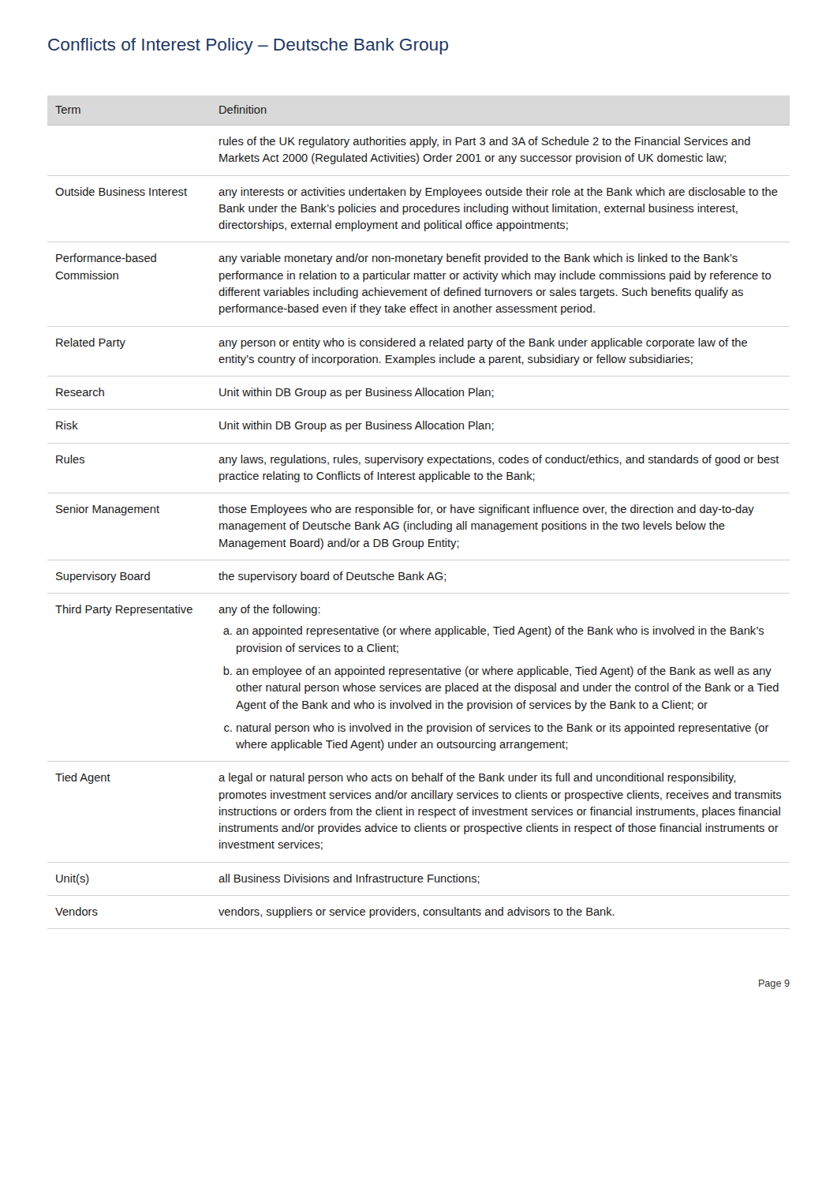Conflicts of Interest Policy – Deutsche Bank Group
| Term | Definition |
| --- | --- |
| | rules of the UK regulatory authorities apply, in Part 3 and 3A of Schedule 2 to the Financial Services and Markets Act 2000 (Regulated Activities) Order 2001 or any successor provision of UK domestic law; |
| Outside Business Interest | any interests or activities undertaken by Employees outside their role at the Bank which are disclosable to the Bank under the Bank’s policies and procedures including without limitation, external business interest, directorships, external employment and political office appointments; |
| Performance-based Commission | any variable monetary and/or non-monetary benefit provided to the Bank which is linked to the Bank’s performance in relation to a particular matter or activity which may include commissions paid by reference to different variables including achievement of defined turnovers or sales targets. Such benefits qualify as performance-based even if they take effect in another assessment period. |
| Related Party | any person or entity who is considered a related party of the Bank under applicable corporate law of the entity’s country of incorporation. Examples include a parent, subsidiary or fellow subsidiaries; |
| Research | Unit within DB Group as per Business Allocation Plan; |
| Risk | Unit within DB Group as per Business Allocation Plan; |
| Rules | any laws, regulations, rules, supervisory expectations, codes of conduct/ethics, and standards of good or best practice relating to Conflicts of Interest applicable to the Bank; |
| Senior Management | those Employees who are responsible for, or have significant influence over, the direction and day-to-day management of Deutsche Bank AG (including all management positions in the two levels below the Management Board) and/or a DB Group Entity; |
| Supervisory Board | the supervisory board of Deutsche Bank AG; |
| Third Party Representative | any of the following: an appointed representative (or where applicable, Tied Agent) of the Bank who is involved in the Bank’s provision of services to a Client; an employee of an appointed representative (or where applicable, Tied Agent) of the Bank as well as any other natural person whose services are placed at the disposal and under the control of the Bank or a Tied Agent of the Bank and who is involved in the provision of services by the Bank to a Client; or natural person who is involved in the provision of services to the Bank or its appointed representative (or where applicable Tied Agent) under an outsourcing arrangement; |
| Tied Agent | a legal or natural person who acts on behalf of the Bank under its full and unconditional responsibility, promotes investment services and/or ancillary services to clients or prospective clients, receives and transmits instructions or orders from the client in respect of investment services or financial instruments, places financial instruments and/or provides advice to clients or prospective clients in respect of those financial instruments or investment services; |
| Unit(s) | all Business Divisions and Infrastructure Functions; |
| Vendors | vendors, suppliers or service providers, consultants and advisors to the Bank. |
Page 9